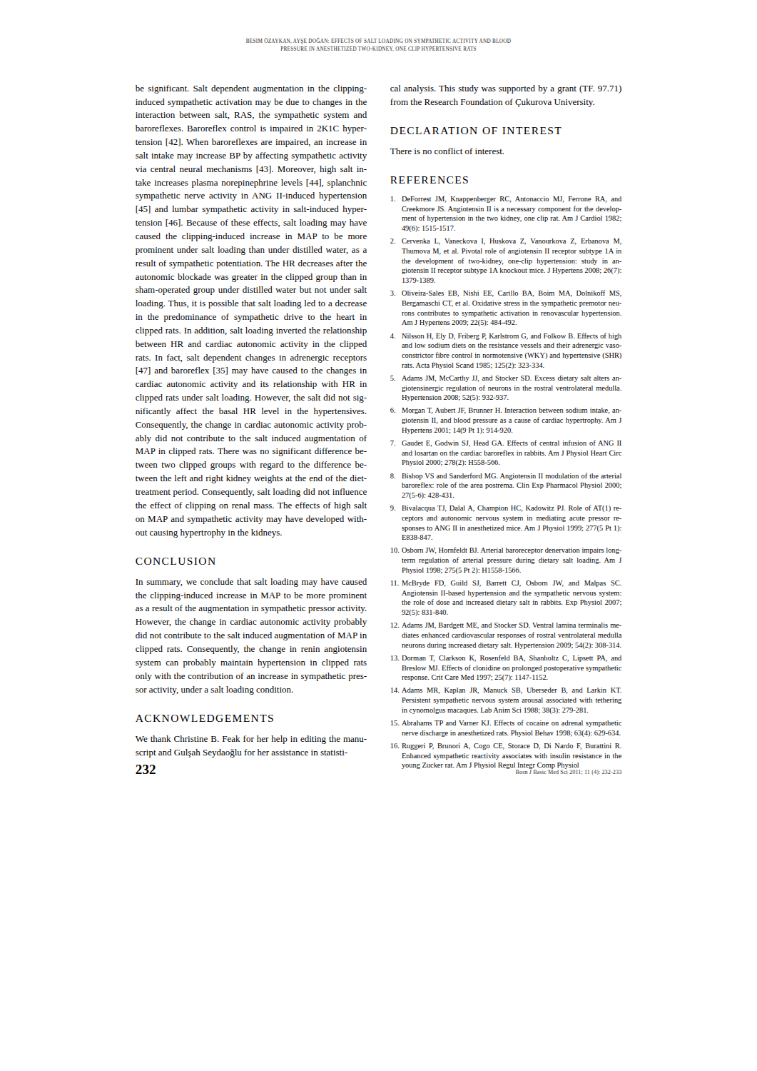Besim Özaykan, Ayşe Doğan: Effects of salt loading on sympathetic activity and blood
pressure in anesthetized two-kidney, one clip hypertensive rats
be significant. Salt dependent augmentation in the clipping-induced sympathetic activation may be due to changes in the interaction between salt, RAS, the sympathetic system and baroreflexes. Baroreflex control is impaired in 2K1C hypertension [42]. When baroreflexes are impaired, an increase in salt intake may increase BP by affecting sympathetic activity via central neural mechanisms [43]. Moreover, high salt intake increases plasma norepinephrine levels [44], splanchnic sympathetic nerve activity in ANG II-induced hypertension [45] and lumbar sympathetic activity in salt-induced hypertension [46]. Because of these effects, salt loading may have caused the clipping-induced increase in MAP to be more prominent under salt loading than under distilled water, as a result of sympathetic potentiation. The HR decreases after the autonomic blockade was greater in the clipped group than in sham-operated group under distilled water but not under salt loading. Thus, it is possible that salt loading led to a decrease in the predominance of sympathetic drive to the heart in clipped rats. In addition, salt loading inverted the relationship between HR and cardiac autonomic activity in the clipped rats. In fact, salt dependent changes in adrenergic receptors [47] and baroreflex [35] may have caused to the changes in cardiac autonomic activity and its relationship with HR in clipped rats under salt loading. However, the salt did not significantly affect the basal HR level in the hypertensives. Consequently, the change in cardiac autonomic activity probably did not contribute to the salt induced augmentation of MAP in clipped rats. There was no significant difference between two clipped groups with regard to the difference between the left and right kidney weights at the end of the diet-treatment period. Consequently, salt loading did not influence the effect of clipping on renal mass. The effects of high salt on MAP and sympathetic activity may have developed without causing hypertrophy in the kidneys.
Conclusion
In summary, we conclude that salt loading may have caused the clipping-induced increase in MAP to be more prominent as a result of the augmentation in sympathetic pressor activity. However, the change in cardiac autonomic activity probably did not contribute to the salt induced augmentation of MAP in clipped rats. Consequently, the change in renin angiotensin system can probably maintain hypertension in clipped rats only with the contribution of an increase in sympathetic pressor activity, under a salt loading condition.
Acknowledgements
We thank Christine B. Feak for her help in editing the manuscript and Gulşah Seydaoğlu for her assistance in statisti-
cal analysis. This study was supported by a grant (TF. 97.71) from the Research Foundation of Çukurova University.
Declaration of interest
There is no conflict of interest.
References
DeForrest JM, Knappenberger RC, Antonaccio MJ, Ferrone RA, and Creekmore JS. Angiotensin II is a necessary component for the development of hypertension in the two kidney, one clip rat. Am J Cardiol 1982; 49(6): 1515-1517.
Cervenka L, Vaneckova I, Huskova Z, Vanourkova Z, Erbanova M, Thumova M, et al. Pivotal role of angiotensin II receptor subtype 1A in the development of two-kidney, one-clip hypertension: study in angiotensin II receptor subtype 1A knockout mice. J Hypertens 2008; 26(7): 1379-1389.
Oliveira-Sales EB, Nishi EE, Carillo BA, Boim MA, Dolnikoff MS, Bergamaschi CT, et al. Oxidative stress in the sympathetic premotor neurons contributes to sympathetic activation in renovascular hypertension. Am J Hypertens 2009; 22(5): 484-492.
Nilsson H, Ely D, Friberg P, Karlstrom G, and Folkow B. Effects of high and low sodium diets on the resistance vessels and their adrenergic vasoconstrictor fibre control in normotensive (WKY) and hypertensive (SHR) rats. Acta Physiol Scand 1985; 125(2): 323-334.
Adams JM, McCarthy JJ, and Stocker SD. Excess dietary salt alters angiotensinergic regulation of neurons in the rostral ventrolateral medulla. Hypertension 2008; 52(5): 932-937.
Morgan T, Aubert JF, Brunner H. Interaction between sodium intake, angiotensin II, and blood pressure as a cause of cardiac hypertrophy. Am J Hypertens 2001; 14(9 Pt 1): 914-920.
Gaudet E, Godwin SJ, Head GA. Effects of central infusion of ANG II and losartan on the cardiac baroreflex in rabbits. Am J Physiol Heart Circ Physiol 2000; 278(2): H558-566.
Bishop VS and Sanderford MG. Angiotensin II modulation of the arterial baroreflex: role of the area postrema. Clin Exp Pharmacol Physiol 2000; 27(5-6): 428-431.
Bivalacqua TJ, Dalal A, Champion HC, Kadowitz PJ. Role of AT(1) receptors and autonomic nervous system in mediating acute pressor responses to ANG II in anesthetized mice. Am J Physiol 1999; 277(5 Pt 1): E838-847.
Osborn JW, Hornfeldt BJ. Arterial baroreceptor denervation impairs long-term regulation of arterial pressure during dietary salt loading. Am J Physiol 1998; 275(5 Pt 2): H1558-1566.
McBryde FD, Guild SJ, Barrett CJ, Osborn JW, and Malpas SC. Angiotensin II-based hypertension and the sympathetic nervous system: the role of dose and increased dietary salt in rabbits. Exp Physiol 2007; 92(5): 831-840.
Adams JM, Bardgett ME, and Stocker SD. Ventral lamina terminalis mediates enhanced cardiovascular responses of rostral ventrolateral medulla neurons during increased dietary salt. Hypertension 2009; 54(2): 308-314.
Dorman T, Clarkson K, Rosenfeld BA, Shanholtz C, Lipsett PA, and Breslow MJ. Effects of clonidine on prolonged postoperative sympathetic response. Crit Care Med 1997; 25(7): 1147-1152.
Adams MR, Kaplan JR, Manuck SB, Uberseder B, and Larkin KT. Persistent sympathetic nervous system arousal associated with tethering in cynomolgus macaques. Lab Anim Sci 1988; 38(3): 279-281.
Abrahams TP and Varner KJ. Effects of cocaine on adrenal sympathetic nerve discharge in anesthetized rats. Physiol Behav 1998; 63(4): 629-634.
Ruggeri P, Brunori A, Cogo CE, Storace D, Di Nardo F, Burattini R. Enhanced sympathetic reactivity associates with insulin resistance in the young Zucker rat. Am J Physiol Regul Integr Comp Physiol
232
Bosn J Basic Med Sci 2011; 11 (4): 232-233